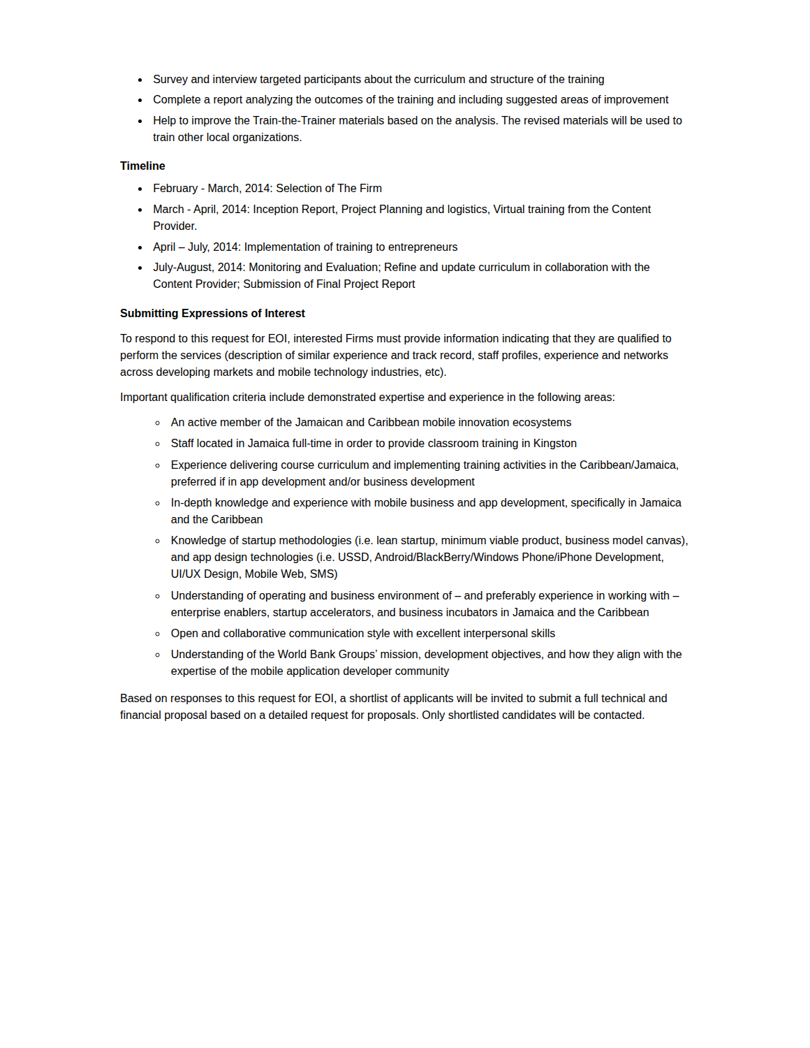Survey and interview targeted participants about the curriculum and structure of the training
Complete a report analyzing the outcomes of the training and including suggested areas of improvement
Help to improve the Train-the-Trainer materials based on the analysis. The revised materials will be used to train other local organizations.
Timeline
February - March, 2014: Selection of The Firm
March - April, 2014: Inception Report, Project Planning and logistics, Virtual training from the Content Provider.
April – July, 2014: Implementation of training to entrepreneurs
July-August, 2014: Monitoring and Evaluation; Refine and update curriculum in collaboration with the Content Provider; Submission of Final Project Report
Submitting Expressions of Interest
To respond to this request for EOI, interested Firms must provide information indicating that they are qualified to perform the services (description of similar experience and track record, staff profiles, experience and networks across developing markets and mobile technology industries, etc).
Important qualification criteria include demonstrated expertise and experience in the following areas:
An active member of the Jamaican and Caribbean mobile innovation ecosystems
Staff located in Jamaica full-time in order to provide classroom training in Kingston
Experience delivering course curriculum and implementing training activities in the Caribbean/Jamaica, preferred if in app development and/or business development
In-depth knowledge and experience with mobile business and app development, specifically in Jamaica and the Caribbean
Knowledge of startup methodologies (i.e. lean startup, minimum viable product, business model canvas), and app design technologies (i.e. USSD, Android/BlackBerry/Windows Phone/iPhone Development, UI/UX Design, Mobile Web, SMS)
Understanding of operating and business environment of – and preferably experience in working with – enterprise enablers, startup accelerators, and business incubators in Jamaica and the Caribbean
Open and collaborative communication style with excellent interpersonal skills
Understanding of the World Bank Groups’ mission, development objectives, and how they align with the expertise of the mobile application developer community
Based on responses to this request for EOI, a shortlist of applicants will be invited to submit a full technical and financial proposal based on a detailed request for proposals. Only shortlisted candidates will be contacted.